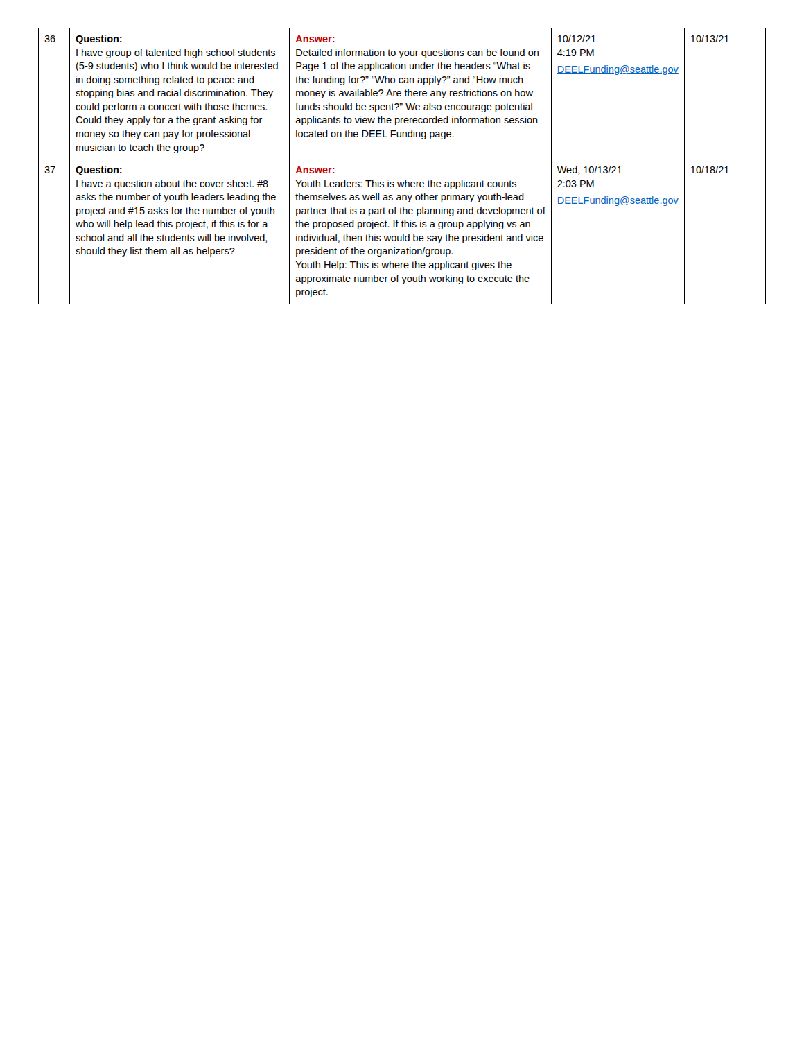| 36 | Question: I have group of talented high school students (5-9 students) who I think would be interested in doing something related to peace and stopping bias and racial discrimination. They could perform a concert with those themes. Could they apply for a the grant asking for money so they can pay for professional musician to teach the group? | Answer: Detailed information to your questions can be found on Page 1 of the application under the headers “What is the funding for?” “Who can apply?” and “How much money is available? Are there any restrictions on how funds should be spent?” We also encourage potential applicants to view the prerecorded information session located on the DEEL Funding page. | 10/12/21 4:19 PM DEELFunding@seattle.gov | 10/13/21 |
| 37 | Question: I have a question about the cover sheet. #8 asks the number of youth leaders leading the project and #15 asks for the number of youth who will help lead this project, if this is for a school and all the students will be involved, should they list them all as helpers? | Answer: Youth Leaders: This is where the applicant counts themselves as well as any other primary youth-lead partner that is a part of the planning and development of the proposed project. If this is a group applying vs an individual, then this would be say the president and vice president of the organization/group. Youth Help: This is where the applicant gives the approximate number of youth working to execute the project. | Wed, 10/13/21 2:03 PM DEELFunding@seattle.gov | 10/18/21 |